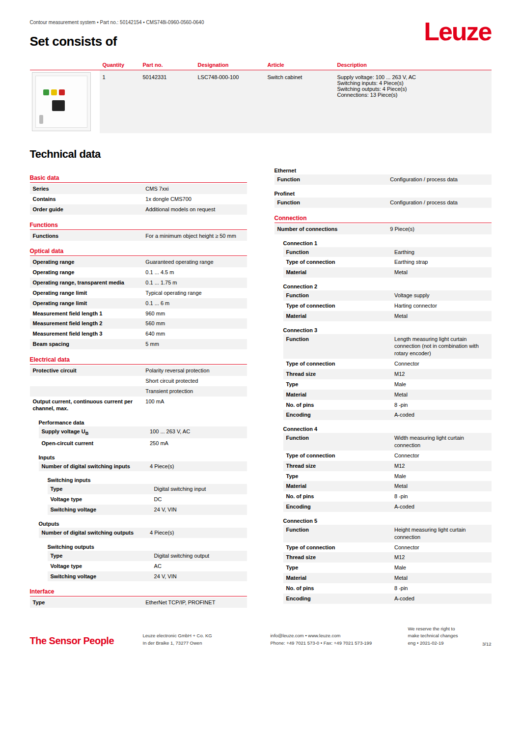Contour measurement system • Part no.: 50142154 • CMS748i-0960-0560-0640
Leuze
Set consists of
| | Quantity | Part no. | Designation | Article | Description |
| --- | --- | --- | --- | --- | --- |
| | 1 | 50142331 | LSC748-000-100 | Switch cabinet | Supply voltage: 100 ... 263 V, AC Switching inputs: 4 Piece(s) Switching outputs: 4 Piece(s) Connections: 13 Piece(s) |
Technical data
Basic data
| Series | CMS 7xxi |
| Contains | 1x dongle CMS700 |
| Order guide | Additional models on request |
Functions
| Functions | For a minimum object height ≥ 50 mm |
Optical data
| Operating range | Guaranteed operating range |
| Operating range | 0.1 ... 4.5 m |
| Operating range, transparent media | 0.1 ... 1.75 m |
| Operating range limit | Typical operating range |
| Operating range limit | 0.1 ... 6 m |
| Measurement field length 1 | 960 mm |
| Measurement field length 2 | 560 mm |
| Measurement field length 3 | 640 mm |
| Beam spacing | 5 mm |
Electrical data
| Protective circuit | Polarity reversal protection |
| | Short circuit protected |
| | Transient protection |
| Output current, continuous current per channel, max. | 100 mA |
Performance data
| Supply voltage U B | 100 ... 263 V, AC |
| Open-circuit current | 250 mA |
Inputs
| Number of digital switching inputs | 4 Piece(s) |
Switching inputs
| Type | Digital switching input |
| Voltage type | DC |
| Switching voltage | 24 V, VIN |
Outputs
| Number of digital switching outputs | 4 Piece(s) |
Switching outputs
| Type | Digital switching output |
| Voltage type | AC |
| Switching voltage | 24 V, VIN |
Interface
| Type | EtherNet TCP/IP, PROFINET |
Ethernet
| Function | Configuration / process data |
Profinet
| Function | Configuration / process data |
Connection
| Number of connections | 9 Piece(s) |
Connection 1
| Function | Earthing |
| Type of connection | Earthing strap |
| Material | Metal |
Connection 2
| Function | Voltage supply |
| Type of connection | Harting connector |
| Material | Metal |
Connection 3
| Function | Length measuring light curtain connection (not in combination with rotary encoder) |
| Type of connection | Connector |
| Thread size | M12 |
| Type | Male |
| Material | Metal |
| No. of pins | 8 -pin |
| Encoding | A-coded |
Connection 4
| Function | Width measuring light curtain connection |
| Type of connection | Connector |
| Thread size | M12 |
| Type | Male |
| Material | Metal |
| No. of pins | 8 -pin |
| Encoding | A-coded |
Connection 5
| Function | Height measuring light curtain connection |
| Type of connection | Connector |
| Thread size | M12 |
| Type | Male |
| Material | Metal |
| No. of pins | 8 -pin |
| Encoding | A-coded |
The Sensor People
Leuze electronic GmbH + Co. KG
In der Braike 1, 73277 Owen
info@leuze.com • www.leuze.com
Phone: +49 7021 573-0 • Fax: +49 7021 573-199
We reserve the right to make technical changes
eng • 2021-02-19
3/12